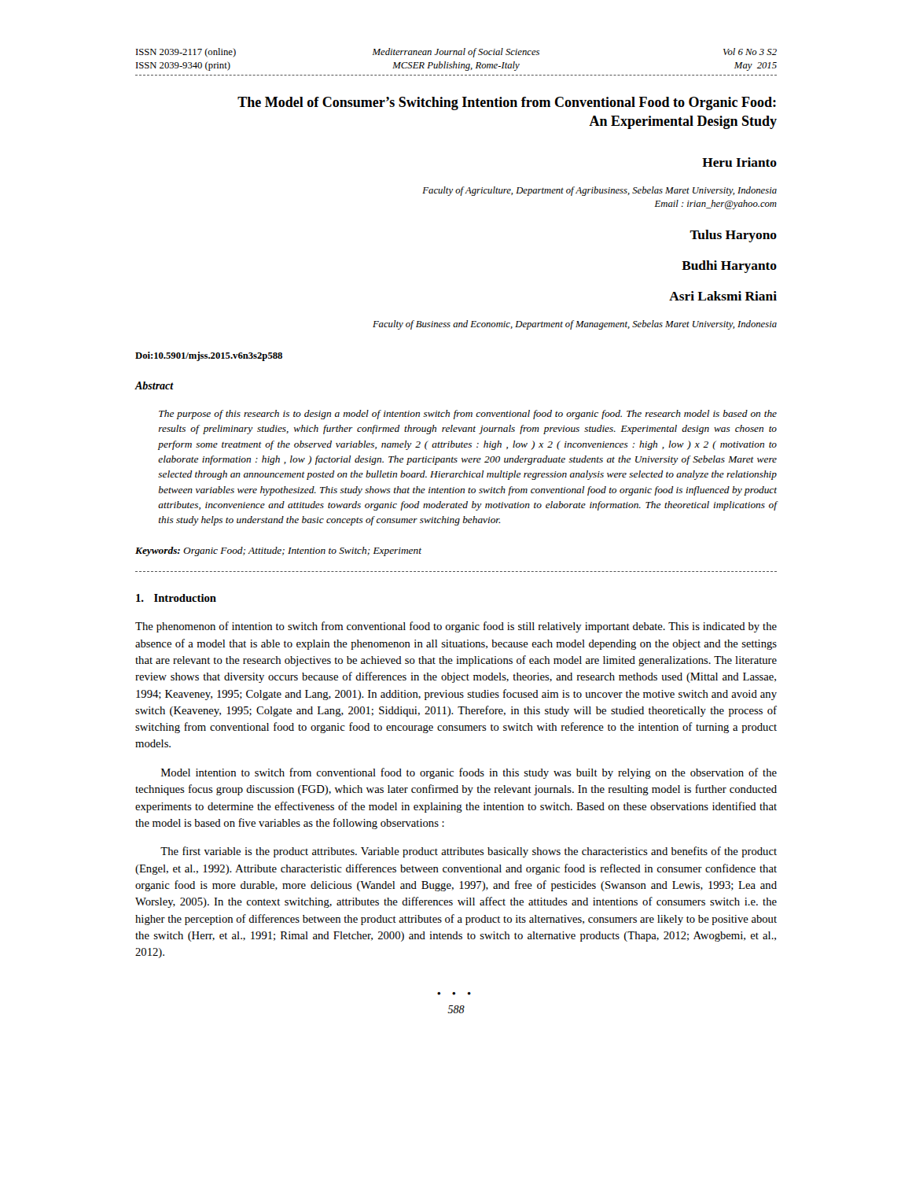| ISSN 2039-2117 (online) | Mediterranean Journal of Social Sciences | Vol 6 No 3 S2 |
| ISSN 2039-9340 (print) | MCSER Publishing, Rome-Italy | May 2015 |
The Model of Consumer’s Switching Intention from Conventional Food to Organic Food:
An Experimental Design Study
Heru Irianto
Faculty of Agriculture, Department of Agribusiness, Sebelas Maret University, Indonesia
Email : irian_her@yahoo.com
Tulus Haryono
Budhi Haryanto
Asri Laksmi Riani
Faculty of Business and Economic, Department of Management, Sebelas Maret University, Indonesia
Doi:10.5901/mjss.2015.v6n3s2p588
Abstract
The purpose of this research is to design a model of intention switch from conventional food to organic food. The research model is based on the results of preliminary studies, which further confirmed through relevant journals from previous studies. Experimental design was chosen to perform some treatment of the observed variables, namely 2 ( attributes : high , low ) x 2 ( inconveniences : high , low ) x 2 ( motivation to elaborate information : high , low ) factorial design. The participants were 200 undergraduate students at the University of Sebelas Maret were selected through an announcement posted on the bulletin board. Hierarchical multiple regression analysis were selected to analyze the relationship between variables were hypothesized. This study shows that the intention to switch from conventional food to organic food is influenced by product attributes, inconvenience and attitudes towards organic food moderated by motivation to elaborate information. The theoretical implications of this study helps to understand the basic concepts of consumer switching behavior.
Keywords: Organic Food; Attitude; Intention to Switch; Experiment
1. Introduction
The phenomenon of intention to switch from conventional food to organic food is still relatively important debate. This is indicated by the absence of a model that is able to explain the phenomenon in all situations, because each model depending on the object and the settings that are relevant to the research objectives to be achieved so that the implications of each model are limited generalizations. The literature review shows that diversity occurs because of differences in the object models, theories, and research methods used (Mittal and Lassae, 1994; Keaveney, 1995; Colgate and Lang, 2001). In addition, previous studies focused aim is to uncover the motive switch and avoid any switch (Keaveney, 1995; Colgate and Lang, 2001; Siddiqui, 2011). Therefore, in this study will be studied theoretically the process of switching from conventional food to organic food to encourage consumers to switch with reference to the intention of turning a product models.
Model intention to switch from conventional food to organic foods in this study was built by relying on the observation of the techniques focus group discussion (FGD), which was later confirmed by the relevant journals. In the resulting model is further conducted experiments to determine the effectiveness of the model in explaining the intention to switch. Based on these observations identified that the model is based on five variables as the following observations :
The first variable is the product attributes. Variable product attributes basically shows the characteristics and benefits of the product (Engel, et al., 1992). Attribute characteristic differences between conventional and organic food is reflected in consumer confidence that organic food is more durable, more delicious (Wandel and Bugge, 1997), and free of pesticides (Swanson and Lewis, 1993; Lea and Worsley, 2005). In the context switching, attributes the differences will affect the attitudes and intentions of consumers switch i.e. the higher the perception of differences between the product attributes of a product to its alternatives, consumers are likely to be positive about the switch (Herr, et al., 1991; Rimal and Fletcher, 2000) and intends to switch to alternative products (Thapa, 2012; Awogbemi, et al., 2012).
• • •
588